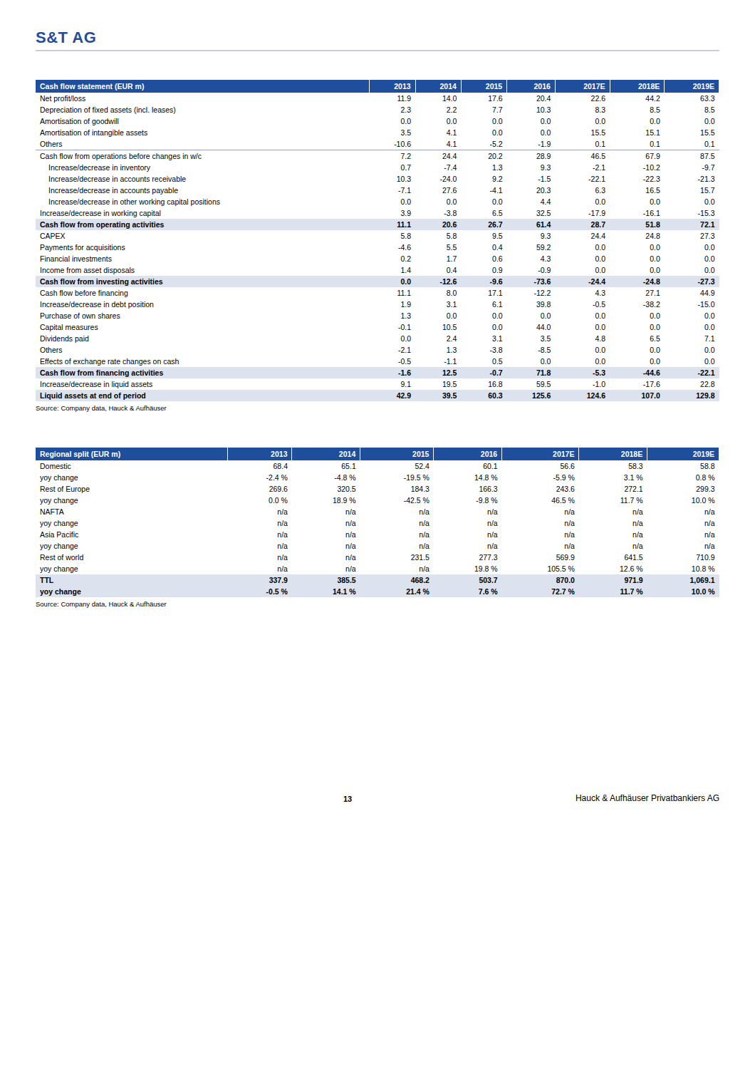S&T AG
| Cash flow statement (EUR m) | 2013 | 2014 | 2015 | 2016 | 2017E | 2018E | 2019E |
| --- | --- | --- | --- | --- | --- | --- | --- |
| Net profit/loss | 11.9 | 14.0 | 17.6 | 20.4 | 22.6 | 44.2 | 63.3 |
| Depreciation of fixed assets (incl. leases) | 2.3 | 2.2 | 7.7 | 10.3 | 8.3 | 8.5 | 8.5 |
| Amortisation of goodwill | 0.0 | 0.0 | 0.0 | 0.0 | 0.0 | 0.0 | 0.0 |
| Amortisation of intangible assets | 3.5 | 4.1 | 0.0 | 0.0 | 15.5 | 15.1 | 15.5 |
| Others | -10.6 | 4.1 | -5.2 | -1.9 | 0.1 | 0.1 | 0.1 |
| Cash flow from operations before changes in w/c | 7.2 | 24.4 | 20.2 | 28.9 | 46.5 | 67.9 | 87.5 |
| Increase/decrease in inventory | 0.7 | -7.4 | 1.3 | 9.3 | -2.1 | -10.2 | -9.7 |
| Increase/decrease in accounts receivable | 10.3 | -24.0 | 9.2 | -1.5 | -22.1 | -22.3 | -21.3 |
| Increase/decrease in accounts payable | -7.1 | 27.6 | -4.1 | 20.3 | 6.3 | 16.5 | 15.7 |
| Increase/decrease in other working capital positions | 0.0 | 0.0 | 0.0 | 4.4 | 0.0 | 0.0 | 0.0 |
| Increase/decrease in working capital | 3.9 | -3.8 | 6.5 | 32.5 | -17.9 | -16.1 | -15.3 |
| Cash flow from operating activities | 11.1 | 20.6 | 26.7 | 61.4 | 28.7 | 51.8 | 72.1 |
| CAPEX | 5.8 | 5.8 | 9.5 | 9.3 | 24.4 | 24.8 | 27.3 |
| Payments for acquisitions | -4.6 | 5.5 | 0.4 | 59.2 | 0.0 | 0.0 | 0.0 |
| Financial investments | 0.2 | 1.7 | 0.6 | 4.3 | 0.0 | 0.0 | 0.0 |
| Income from asset disposals | 1.4 | 0.4 | 0.9 | -0.9 | 0.0 | 0.0 | 0.0 |
| Cash flow from investing activities | 0.0 | -12.6 | -9.6 | -73.6 | -24.4 | -24.8 | -27.3 |
| Cash flow before financing | 11.1 | 8.0 | 17.1 | -12.2 | 4.3 | 27.1 | 44.9 |
| Increase/decrease in debt position | 1.9 | 3.1 | 6.1 | 39.8 | -0.5 | -38.2 | -15.0 |
| Purchase of own shares | 1.3 | 0.0 | 0.0 | 0.0 | 0.0 | 0.0 | 0.0 |
| Capital measures | -0.1 | 10.5 | 0.0 | 44.0 | 0.0 | 0.0 | 0.0 |
| Dividends paid | 0.0 | 2.4 | 3.1 | 3.5 | 4.8 | 6.5 | 7.1 |
| Others | -2.1 | 1.3 | -3.8 | -8.5 | 0.0 | 0.0 | 0.0 |
| Effects of exchange rate changes on cash | -0.5 | -1.1 | 0.5 | 0.0 | 0.0 | 0.0 | 0.0 |
| Cash flow from financing activities | -1.6 | 12.5 | -0.7 | 71.8 | -5.3 | -44.6 | -22.1 |
| Increase/decrease in liquid assets | 9.1 | 19.5 | 16.8 | 59.5 | -1.0 | -17.6 | 22.8 |
| Liquid assets at end of period | 42.9 | 39.5 | 60.3 | 125.6 | 124.6 | 107.0 | 129.8 |
Source: Company data, Hauck & Aufhäuser
| Regional split (EUR m) | 2013 | 2014 | 2015 | 2016 | 2017E | 2018E | 2019E |
| --- | --- | --- | --- | --- | --- | --- | --- |
| Domestic | 68.4 | 65.1 | 52.4 | 60.1 | 56.6 | 58.3 | 58.8 |
| yoy change | -2.4 % | -4.8 % | -19.5 % | 14.8 % | -5.9 % | 3.1 % | 0.8 % |
| Rest of Europe | 269.6 | 320.5 | 184.3 | 166.3 | 243.6 | 272.1 | 299.3 |
| yoy change | 0.0 % | 18.9 % | -42.5 % | -9.8 % | 46.5 % | 11.7 % | 10.0 % |
| NAFTA | n/a | n/a | n/a | n/a | n/a | n/a | n/a |
| yoy change | n/a | n/a | n/a | n/a | n/a | n/a | n/a |
| Asia Pacific | n/a | n/a | n/a | n/a | n/a | n/a | n/a |
| yoy change | n/a | n/a | n/a | n/a | n/a | n/a | n/a |
| Rest of world | n/a | n/a | 231.5 | 277.3 | 569.9 | 641.5 | 710.9 |
| yoy change | n/a | n/a | n/a | 19.8 % | 105.5 % | 12.6 % | 10.8 % |
| TTL | 337.9 | 385.5 | 468.2 | 503.7 | 870.0 | 971.9 | 1,069.1 |
| yoy change | -0.5 % | 14.1 % | 21.4 % | 7.6 % | 72.7 % | 11.7 % | 10.0 % |
Source: Company data, Hauck & Aufhäuser
13
Hauck & Aufhäuser Privatbankiers AG